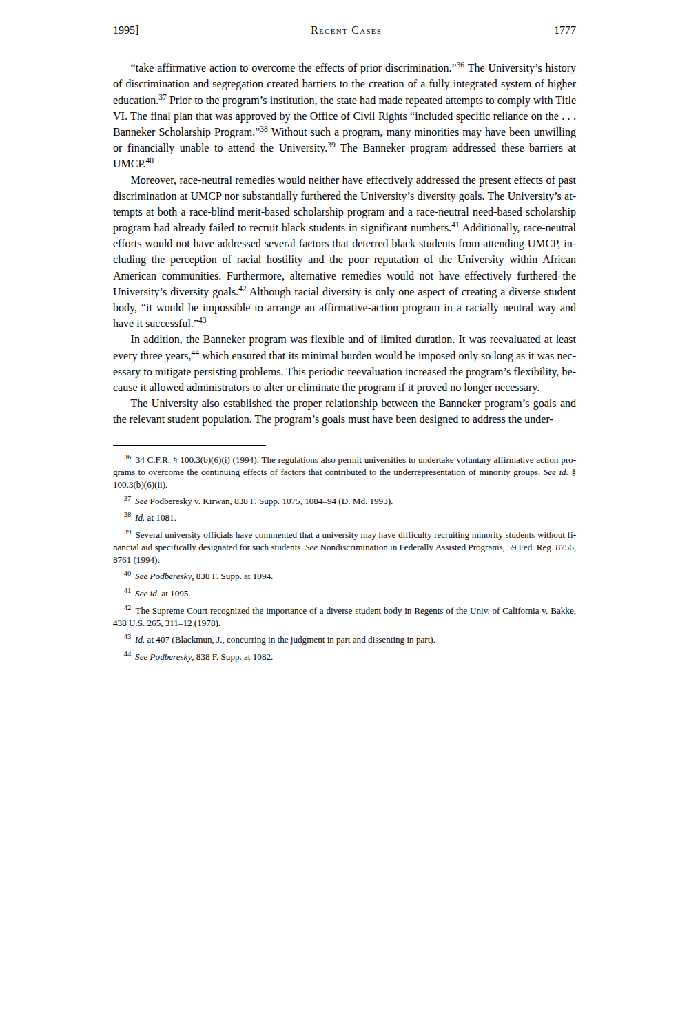1995] Recent Cases 1777
“take affirmative action to overcome the effects of prior discrimination.”36 The University’s history of discrimination and segregation created barriers to the creation of a fully integrated system of higher education.37 Prior to the program’s institution, the state had made repeated attempts to comply with Title VI. The final plan that was approved by the Office of Civil Rights “included specific reliance on the . . . Banneker Scholarship Program.”38 Without such a program, many minorities may have been unwilling or financially unable to attend the University.39 The Banneker program addressed these barriers at UMCP.40
Moreover, race-neutral remedies would neither have effectively addressed the present effects of past discrimination at UMCP nor substantially furthered the University’s diversity goals. The University’s attempts at both a race-blind merit-based scholarship program and a race-neutral need-based scholarship program had already failed to recruit black students in significant numbers.41 Additionally, race-neutral efforts would not have addressed several factors that deterred black students from attending UMCP, including the perception of racial hostility and the poor reputation of the University within African American communities. Furthermore, alternative remedies would not have effectively furthered the University’s diversity goals.42 Although racial diversity is only one aspect of creating a diverse student body, “it would be impossible to arrange an affirmative-action program in a racially neutral way and have it successful.”43
In addition, the Banneker program was flexible and of limited duration. It was reevaluated at least every three years,44 which ensured that its minimal burden would be imposed only so long as it was necessary to mitigate persisting problems. This periodic reevaluation increased the program’s flexibility, because it allowed administrators to alter or eliminate the program if it proved no longer necessary.
The University also established the proper relationship between the Banneker program’s goals and the relevant student population. The program’s goals must have been designed to address the under-
36 34 C.F.R. § 100.3(b)(6)(i) (1994). The regulations also permit universities to undertake voluntary affirmative action programs to overcome the continuing effects of factors that contributed to the underrepresentation of minority groups. See id. § 100.3(b)(6)(ii).
37 See Podberesky v. Kirwan, 838 F. Supp. 1075, 1084–94 (D. Md. 1993).
38 Id. at 1081.
39 Several university officials have commented that a university may have difficulty recruiting minority students without financial aid specifically designated for such students. See Nondiscrimination in Federally Assisted Programs, 59 Fed. Reg. 8756, 8761 (1994).
40 See Podberesky, 838 F. Supp. at 1094.
41 See id. at 1095.
42 The Supreme Court recognized the importance of a diverse student body in Regents of the Univ. of California v. Bakke, 438 U.S. 265, 311–12 (1978).
43 Id. at 407 (Blackmun, J., concurring in the judgment in part and dissenting in part).
44 See Podberesky, 838 F. Supp. at 1082.